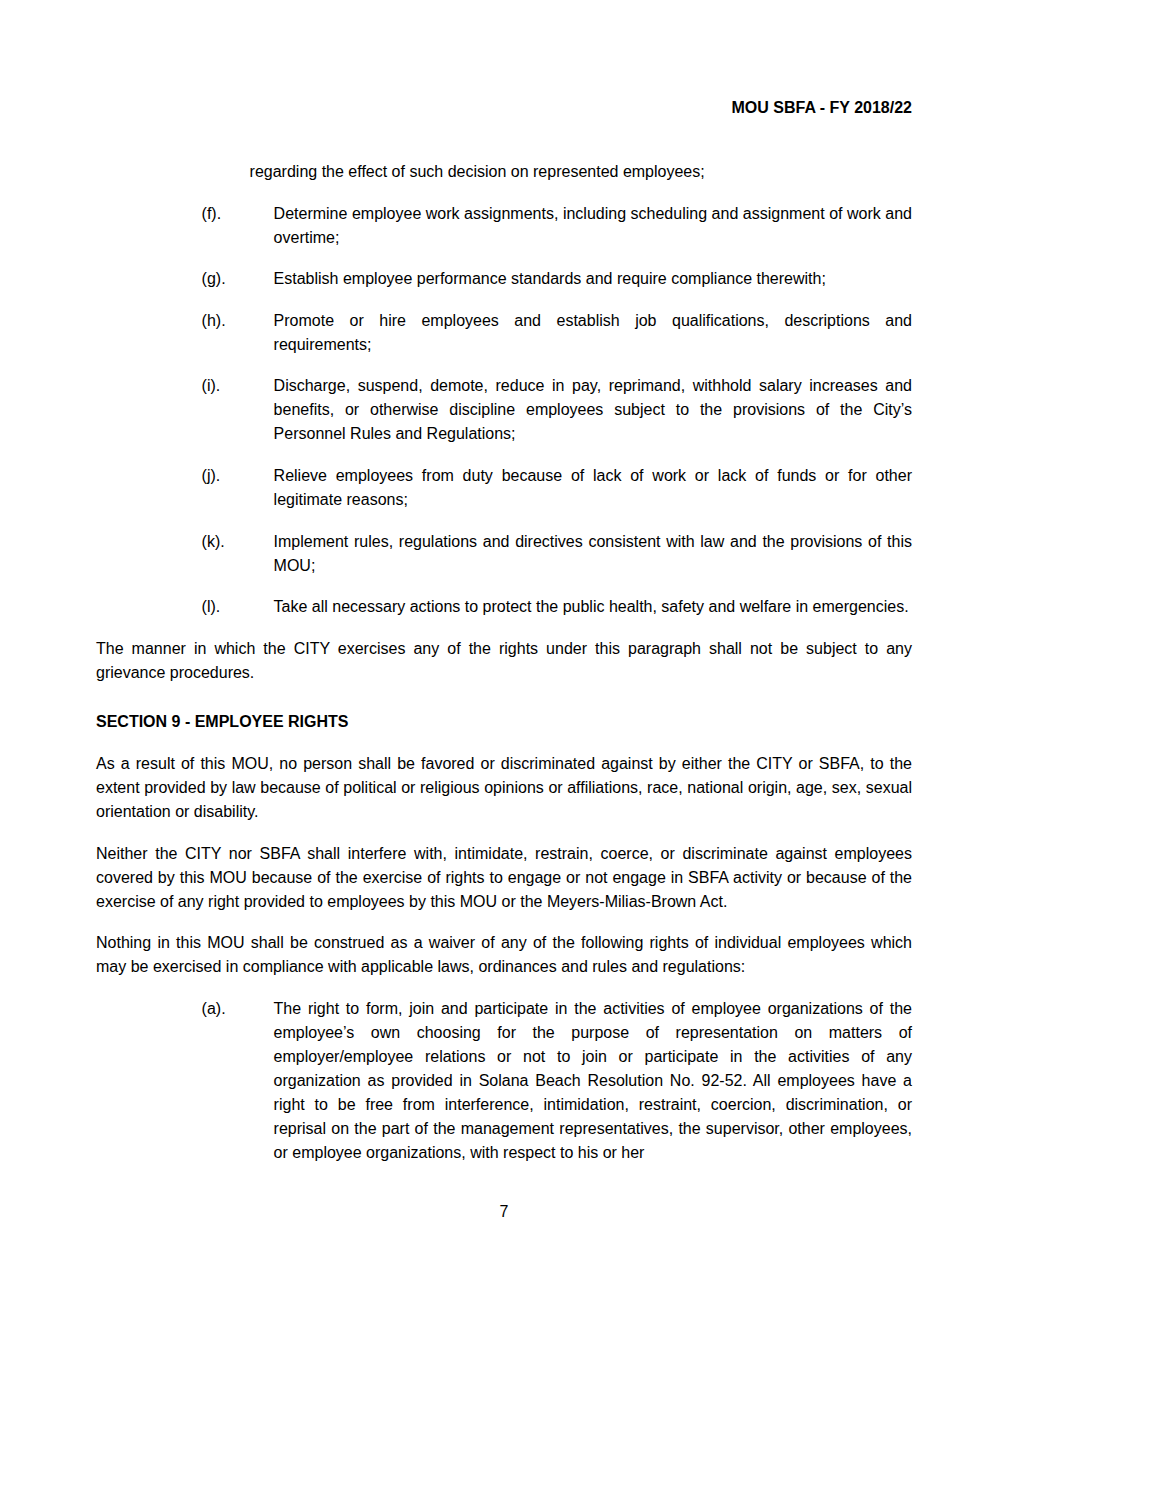MOU SBFA - FY 2018/22
regarding the effect of such decision on represented employees;
(f). Determine employee work assignments, including scheduling and assignment of work and overtime;
(g). Establish employee performance standards and require compliance therewith;
(h). Promote or hire employees and establish job qualifications, descriptions and requirements;
(i). Discharge, suspend, demote, reduce in pay, reprimand, withhold salary increases and benefits, or otherwise discipline employees subject to the provisions of the City’s Personnel Rules and Regulations;
(j). Relieve employees from duty because of lack of work or lack of funds or for other legitimate reasons;
(k). Implement rules, regulations and directives consistent with law and the provisions of this MOU;
(l). Take all necessary actions to protect the public health, safety and welfare in emergencies.
The manner in which the CITY exercises any of the rights under this paragraph shall not be subject to any grievance procedures.
SECTION 9 - EMPLOYEE RIGHTS
As a result of this MOU, no person shall be favored or discriminated against by either the CITY or SBFA, to the extent provided by law because of political or religious opinions or affiliations, race, national origin, age, sex, sexual orientation or disability.
Neither the CITY nor SBFA shall interfere with, intimidate, restrain, coerce, or discriminate against employees covered by this MOU because of the exercise of rights to engage or not engage in SBFA activity or because of the exercise of any right provided to employees by this MOU or the Meyers-Milias-Brown Act.
Nothing in this MOU shall be construed as a waiver of any of the following rights of individual employees which may be exercised in compliance with applicable laws, ordinances and rules and regulations:
(a). The right to form, join and participate in the activities of employee organizations of the employee’s own choosing for the purpose of representation on matters of employer/employee relations or not to join or participate in the activities of any organization as provided in Solana Beach Resolution No. 92-52. All employees have a right to be free from interference, intimidation, restraint, coercion, discrimination, or reprisal on the part of the management representatives, the supervisor, other employees, or employee organizations, with respect to his or her
7